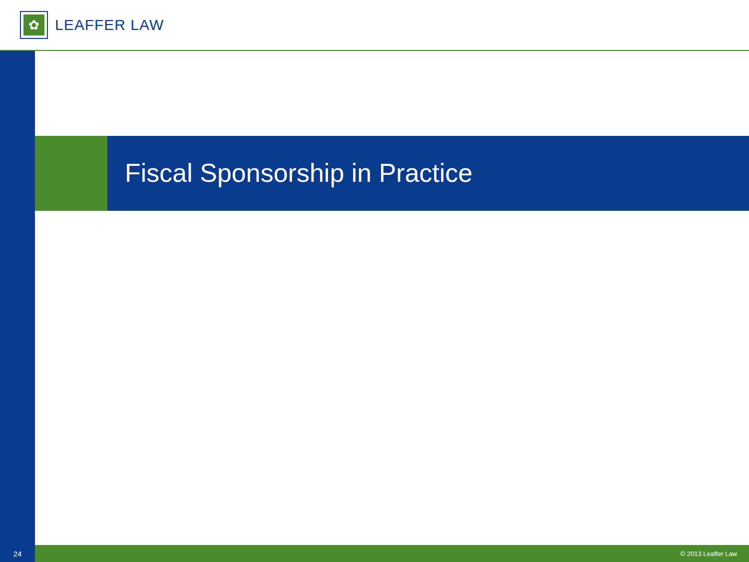✿
LEAFFER LAW
Fiscal Sponsorship in Practice
24
© 2013 Leaffer Law